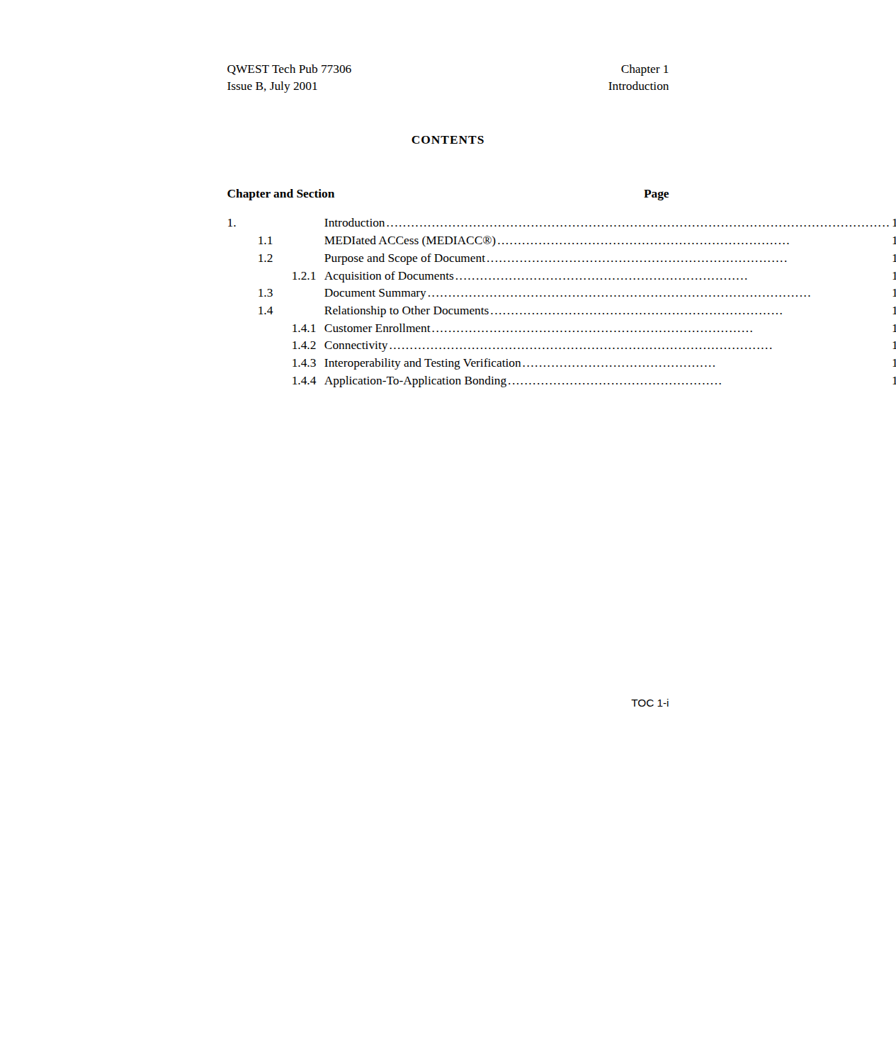| QWEST Tech Pub 77306 | Chapter 1 |
| Issue B, July 2001 | Introduction |
CONTENTS
| Chapter and Section | Page |
| 1. | Introduction .......................................................................................................................... | 1-1 |
| 1.1 | MEDIated ACCess (MEDIACC®) ....................................................................... | 1-1 |
| 1.2 | Purpose and Scope of Document ......................................................................... | 1-1 |
| 1.2.1 | Acquisition of Documents ....................................................................... | 1-1 |
| 1.3 | Document Summary ............................................................................................. | 1-1 |
| 1.4 | Relationship to Other Documents ....................................................................... | 1-2 |
| 1.4.1 | Customer Enrollment .............................................................................. | 1-2 |
| 1.4.2 | Connectivity ............................................................................................. | 1-2 |
| 1.4.3 | Interoperability and Testing Verification ............................................... | 1-2 |
| 1.4.4 | Application-To-Application Bonding .................................................... | 1-3 |
TOC 1-i